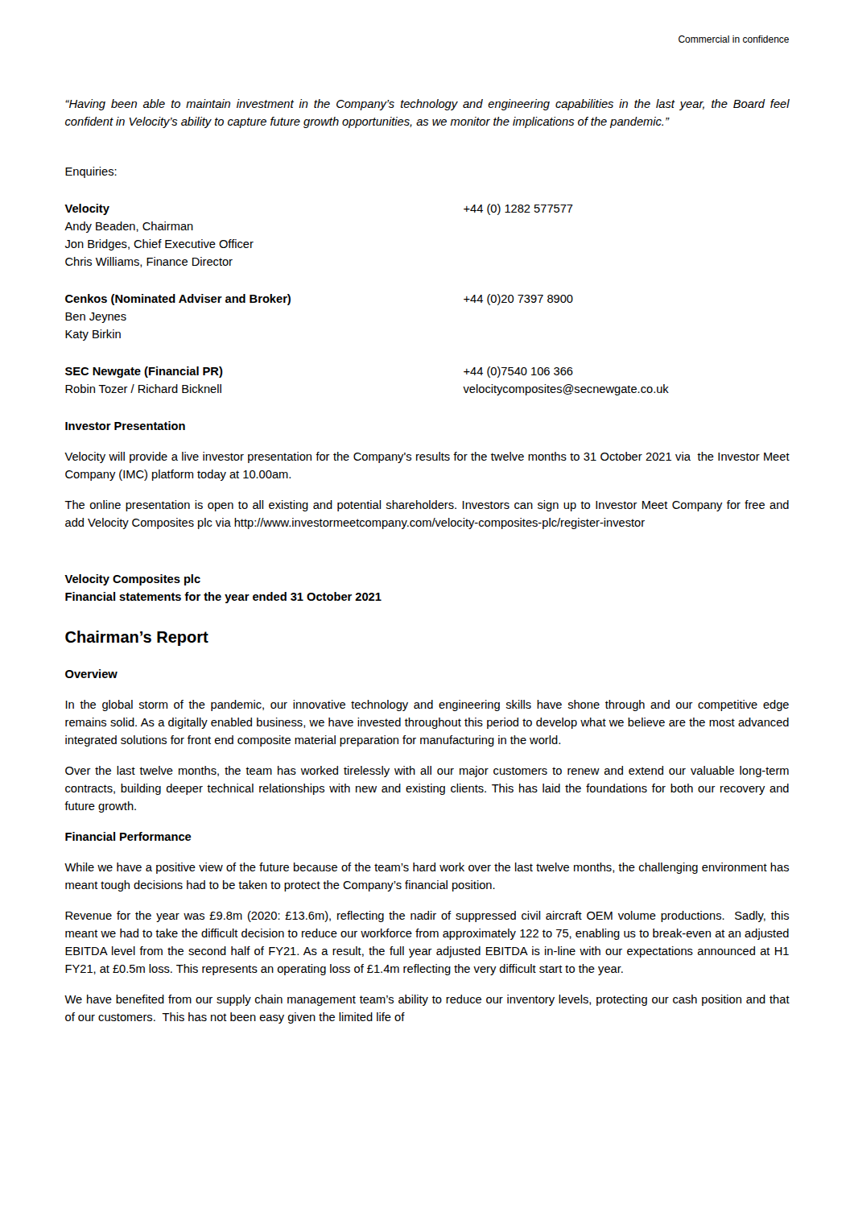Commercial in confidence
“Having been able to maintain investment in the Company’s technology and engineering capabilities in the last year, the Board feel confident in Velocity’s ability to capture future growth opportunities, as we monitor the implications of the pandemic.”
Enquiries:
| Velocity | +44 (0) 1282 577577 |
| Andy Beaden, Chairman | |
| Jon Bridges, Chief Executive Officer | |
| Chris Williams, Finance Director | |
| Cenkos (Nominated Adviser and Broker) | +44 (0)20 7397 8900 |
| Ben Jeynes | |
| Katy Birkin | |
| SEC Newgate (Financial PR) | +44 (0)7540 106 366 |
| Robin Tozer / Richard Bicknell | velocitycomposites@secnewgate.co.uk |
Investor Presentation
Velocity will provide a live investor presentation for the Company's results for the twelve months to 31 October 2021 via the Investor Meet Company (IMC) platform today at 10.00am.
The online presentation is open to all existing and potential shareholders. Investors can sign up to Investor Meet Company for free and add Velocity Composites plc via http://www.investormeetcompany.com/velocity-composites-plc/register-investor
Velocity Composites plc
Financial statements for the year ended 31 October 2021
Chairman’s Report
Overview
In the global storm of the pandemic, our innovative technology and engineering skills have shone through and our competitive edge remains solid. As a digitally enabled business, we have invested throughout this period to develop what we believe are the most advanced integrated solutions for front end composite material preparation for manufacturing in the world.
Over the last twelve months, the team has worked tirelessly with all our major customers to renew and extend our valuable long-term contracts, building deeper technical relationships with new and existing clients. This has laid the foundations for both our recovery and future growth.
Financial Performance
While we have a positive view of the future because of the team’s hard work over the last twelve months, the challenging environment has meant tough decisions had to be taken to protect the Company’s financial position.
Revenue for the year was £9.8m (2020: £13.6m), reflecting the nadir of suppressed civil aircraft OEM volume productions. Sadly, this meant we had to take the difficult decision to reduce our workforce from approximately 122 to 75, enabling us to break-even at an adjusted EBITDA level from the second half of FY21. As a result, the full year adjusted EBITDA is in-line with our expectations announced at H1 FY21, at £0.5m loss. This represents an operating loss of £1.4m reflecting the very difficult start to the year.
We have benefited from our supply chain management team’s ability to reduce our inventory levels, protecting our cash position and that of our customers. This has not been easy given the limited life of